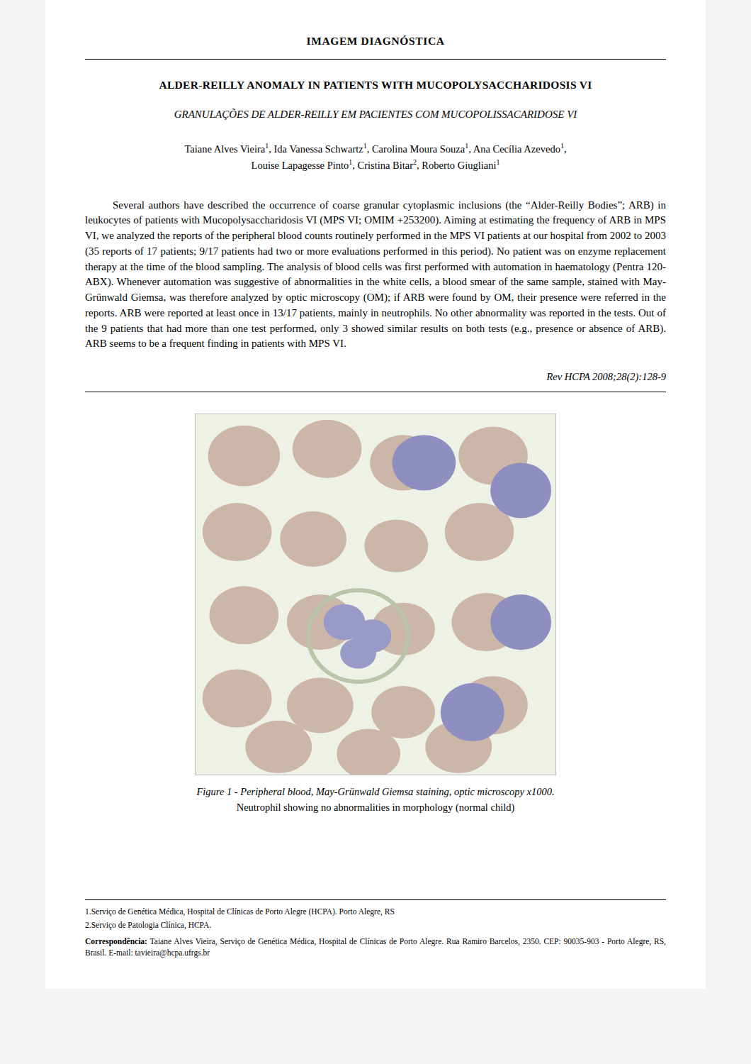IMAGEM DIAGNÓSTICA
ALDER-REILLY ANOMALY IN PATIENTS WITH MUCOPOLYSACCHARIDOSIS VI
GRANULAÇÕES DE ALDER-REILLY EM PACIENTES COM MUCOPOLISSACARIDOSE VI
Taiane Alves Vieira1, Ida Vanessa Schwartz1, Carolina Moura Souza1, Ana Cecília Azevedo1,
Louise Lapagesse Pinto1, Cristina Bitar2, Roberto Giugliani1
Several authors have described the occurrence of coarse granular cytoplasmic inclusions (the “Alder-Reilly Bodies”; ARB) in leukocytes of patients with Mucopolysaccharidosis VI (MPS VI; OMIM +253200). Aiming at estimating the frequency of ARB in MPS VI, we analyzed the reports of the peripheral blood counts routinely performed in the MPS VI patients at our hospital from 2002 to 2003 (35 reports of 17 patients; 9/17 patients had two or more evaluations performed in this period). No patient was on enzyme replacement therapy at the time of the blood sampling. The analysis of blood cells was first performed with automation in haematology (Pentra 120-ABX). Whenever automation was suggestive of abnormalities in the white cells, a blood smear of the same sample, stained with May-Grünwald Giemsa, was therefore analyzed by optic microscopy (OM); if ARB were found by OM, their presence were referred in the reports. ARB were reported at least once in 13/17 patients, mainly in neutrophils. No other abnormality was reported in the tests. Out of the 9 patients that had more than one test performed, only 3 showed similar results on both tests (e.g., presence or absence of ARB). ARB seems to be a frequent finding in patients with MPS VI.
Rev HCPA 2008;28(2):128-9
Figure 1 - Peripheral blood, May-Grünwald Giemsa staining, optic microscopy x1000. Neutrophil showing no abnormalities in morphology (normal child)
1.Serviço de Genética Médica, Hospital de Clínicas de Porto Alegre (HCPA). Porto Alegre, RS
2.Serviço de Patologia Clínica, HCPA.
Correspondência: Taiane Alves Vieira, Serviço de Genética Médica, Hospital de Clínicas de Porto Alegre. Rua Ramiro Barcelos, 2350. CEP: 90035-903 - Porto Alegre, RS, Brasil. E-mail: tavieira@hcpa.ufrgs.br